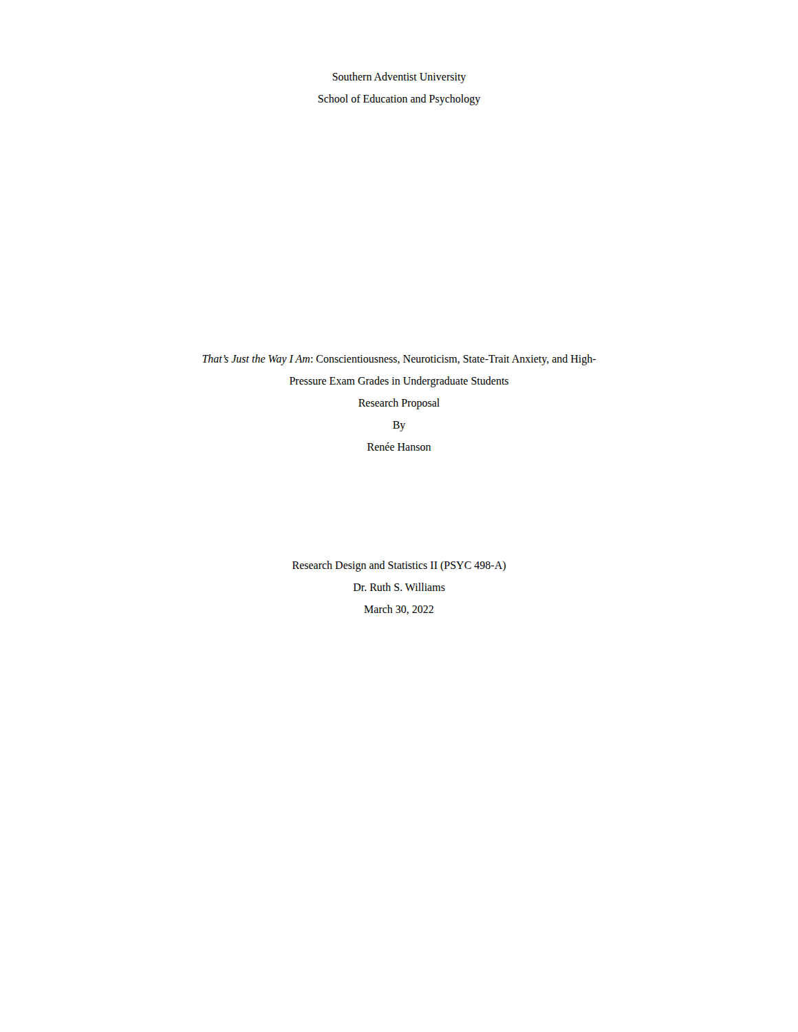Southern Adventist University
School of Education and Psychology
That’s Just the Way I Am: Conscientiousness, Neuroticism, State-Trait Anxiety, and High-Pressure Exam Grades in Undergraduate Students
Research Proposal
By
Renée Hanson
Research Design and Statistics II (PSYC 498-A)
Dr. Ruth S. Williams
March 30, 2022